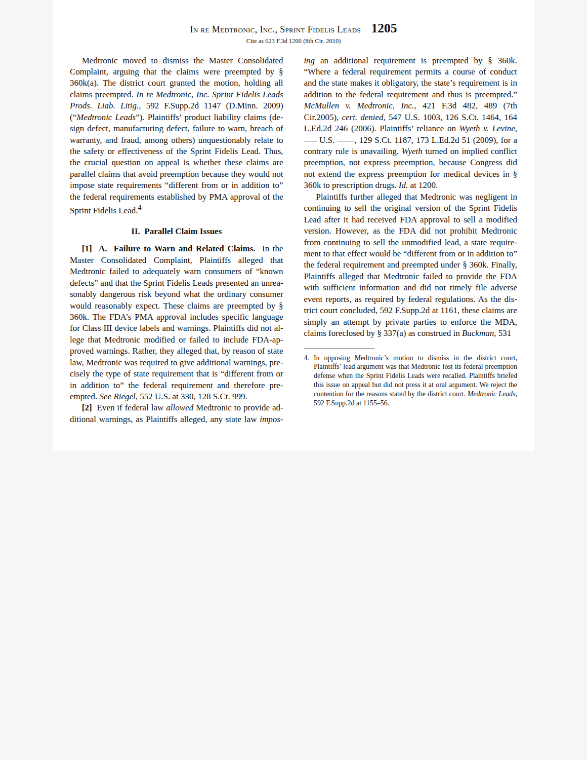In re Medtronic, Inc., Sprint Fidelis Leads
1205
Cite as 623 F.3d 1200 (8th Cir. 2010)
Medtronic moved to dismiss the Master Consolidated Complaint, arguing that the claims were preempted by § 360k(a). The district court granted the motion, holding all claims preempted. In re Medtronic, Inc. Sprint Fidelis Leads Prods. Liab. Litig., 592 F.Supp.2d 1147 (D.Minn. 2009) (“Medtronic Leads”). Plaintiffs’ product liability claims (design defect, manufacturing defect, failure to warn, breach of warranty, and fraud, among others) unquestionably relate to the safety or effectiveness of the Sprint Fidelis Lead. Thus, the crucial question on appeal is whether these claims are parallel claims that avoid preemption because they would not impose state requirements “different from or in addition to” the federal requirements established by PMA approval of the Sprint Fidelis Lead.4
II. Parallel Claim Issues
[1] A. Failure to Warn and Related Claims. In the Master Consolidated Complaint, Plaintiffs alleged that Medtronic failed to adequately warn consumers of “known defects” and that the Sprint Fidelis Leads presented an unreasonably dangerous risk beyond what the ordinary consumer would reasonably expect. These claims are preempted by § 360k. The FDA’s PMA approval includes specific language for Class III device labels and warnings. Plaintiffs did not allege that Medtronic modified or failed to include FDA-approved warnings. Rather, they alleged that, by reason of state law, Medtronic was required to give additional warnings, precisely the type of state requirement that is “different from or in addition to” the federal requirement and therefore preempted. See Riegel, 552 U.S. at 330, 128 S.Ct. 999.
[2] Even if federal law allowed Medtronic to provide additional warnings, as Plaintiffs alleged, any state law imposing an additional requirement is preempted by § 360k. “Where a federal requirement permits a course of conduct and the state makes it obligatory, the state’s requirement is in addition to the federal requirement and thus is preempted.” McMullen v. Medtronic, Inc., 421 F.3d 482, 489 (7th Cir.2005), cert. denied, 547 U.S. 1003, 126 S.Ct. 1464, 164 L.Ed.2d 246 (2006). Plaintiffs’ reliance on Wyeth v. Levine, ––– U.S. ––––, 129 S.Ct. 1187, 173 L.Ed.2d 51 (2009), for a contrary rule is unavailing. Wyeth turned on implied conflict preemption, not express preemption, because Congress did not extend the express preemption for medical devices in § 360k to prescription drugs. Id. at 1200.
Plaintiffs further alleged that Medtronic was negligent in continuing to sell the original version of the Sprint Fidelis Lead after it had received FDA approval to sell a modified version. However, as the FDA did not prohibit Medtronic from continuing to sell the unmodified lead, a state requirement to that effect would be “different from or in addition to” the federal requirement and preempted under § 360k. Finally, Plaintiffs alleged that Medtronic failed to provide the FDA with sufficient information and did not timely file adverse event reports, as required by federal regulations. As the district court concluded, 592 F.Supp.2d at 1161, these claims are simply an attempt by private parties to enforce the MDA, claims foreclosed by § 337(a) as construed in Buckman, 531
4. In opposing Medtronic’s motion to dismiss in the district court, Plaintiffs’ lead argument was that Medtronic lost its federal preemption defense when the Sprint Fidelis Leads were recalled. Plaintiffs briefed this issue on appeal but did not press it at oral argument. We reject the contention for the reasons stated by the district court. Medtronic Leads, 592 F.Supp.2d at 1155–56.